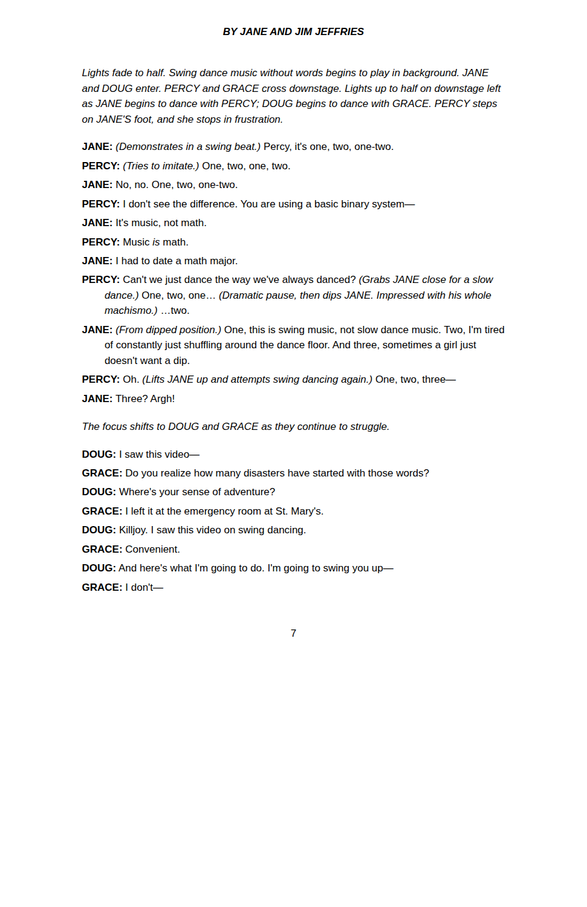BY JANE AND JIM JEFFRIES
Lights fade to half. Swing dance music without words begins to play in background. JANE and DOUG enter. PERCY and GRACE cross downstage. Lights up to half on downstage left as JANE begins to dance with PERCY; DOUG begins to dance with GRACE. PERCY steps on JANE'S foot, and she stops in frustration.
JANE: (Demonstrates in a swing beat.) Percy, it's one, two, one-two.
PERCY: (Tries to imitate.) One, two, one, two.
JANE: No, no. One, two, one-two.
PERCY: I don't see the difference. You are using a basic binary system—
JANE: It's music, not math.
PERCY: Music is math.
JANE: I had to date a math major.
PERCY: Can't we just dance the way we've always danced? (Grabs JANE close for a slow dance.) One, two, one… (Dramatic pause, then dips JANE. Impressed with his whole machismo.) …two.
JANE: (From dipped position.) One, this is swing music, not slow dance music. Two, I'm tired of constantly just shuffling around the dance floor. And three, sometimes a girl just doesn't want a dip.
PERCY: Oh. (Lifts JANE up and attempts swing dancing again.) One, two, three—
JANE: Three? Argh!
The focus shifts to DOUG and GRACE as they continue to struggle.
DOUG: I saw this video—
GRACE: Do you realize how many disasters have started with those words?
DOUG: Where's your sense of adventure?
GRACE: I left it at the emergency room at St. Mary's.
DOUG: Killjoy. I saw this video on swing dancing.
GRACE: Convenient.
DOUG: And here's what I'm going to do. I'm going to swing you up—
GRACE: I don't—
7